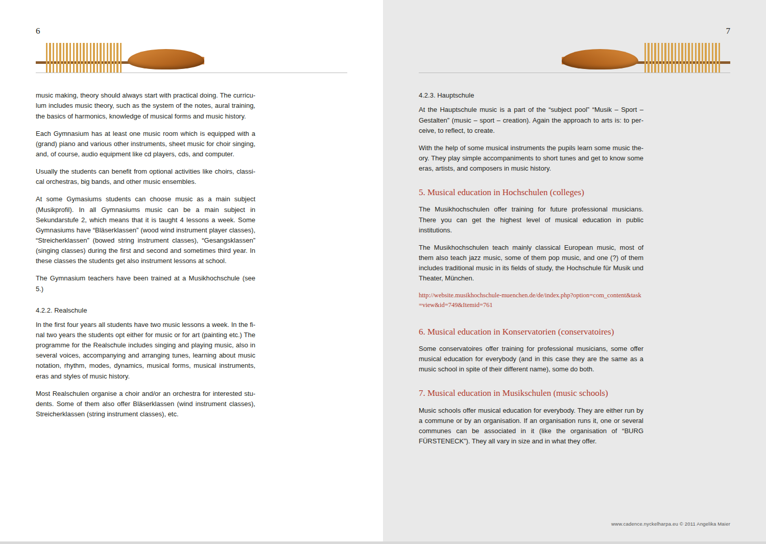6
music making, theory should always start with practical doing. The curriculum includes music theory, such as the system of the notes, aural training, the basics of harmonics, knowledge of musical forms and music history.
Each Gymnasium has at least one music room which is equipped with a (grand) piano and various other instruments, sheet music for choir singing, and, of course, audio equipment like cd players, cds, and computer.
Usually the students can benefit from optional activities like choirs, classical orchestras, big bands, and other music ensembles.
At some Gymasiums students can choose music as a main subject (Musikprofil). In all Gymnasiums music can be a main subject in Sekundarstufe 2, which means that it is taught 4 lessons a week. Some Gymnasiums have “Bläserklassen” (wood wind instrument player classes), “Streicherklassen” (bowed string instrument classes), “Gesangsklassen” (singing classes) during the first and second and sometimes third year. In these classes the students get also instrument lessons at school.
The Gymnasium teachers have been trained at a Musikhochschule (see 5.)
4.2.2. Realschule
In the first four years all students have two music lessons a week. In the final two years the students opt either for music or for art (painting etc.) The programme for the Realschule includes singing and playing music, also in several voices, accompanying and arranging tunes, learning about music notation, rhythm, modes, dynamics, musical forms, musical instruments, eras and styles of music history.
Most Realschulen organise a choir and/or an orchestra for interested students. Some of them also offer Bläserklassen (wind instrument classes), Streicherklassen (string instrument classes), etc.
7
4.2.3. Hauptschule
At the Hauptschule music is a part of the “subject pool” “Musik – Sport – Gestalten” (music – sport – creation). Again the approach to arts is: to perceive, to reflect, to create.
With the help of some musical instruments the pupils learn some music theory. They play simple accompaniments to short tunes and get to know some eras, artists, and composers in music history.
5. Musical education in Hochschulen (colleges)
The Musikhochschulen offer training for future professional musicians. There you can get the highest level of musical education in public institutions.
The Musikhochschulen teach mainly classical European music, most of them also teach jazz music, some of them pop music, and one (?) of them includes traditional music in its fields of study, the Hochschule für Musik und Theater, München.
http://website.musikhochschule-muenchen.de/de/index.php?option=com_content&task=view&id=749&Itemid=761
6. Musical education in Konservatorien (conservatoires)
Some conservatoires offer training for professional musicians, some offer musical education for everybody (and in this case they are the same as a music school in spite of their different name), some do both.
7. Musical education in Musikschulen (music schools)
Music schools offer musical education for everybody. They are either run by a commune or by an organisation. If an organisation runs it, one or several communes can be associated in it (like the organisation of “BURG FÜRSTENECK”). They all vary in size and in what they offer.
www.cadence.nyckelharpa.eu © 2011 Angelika Maier